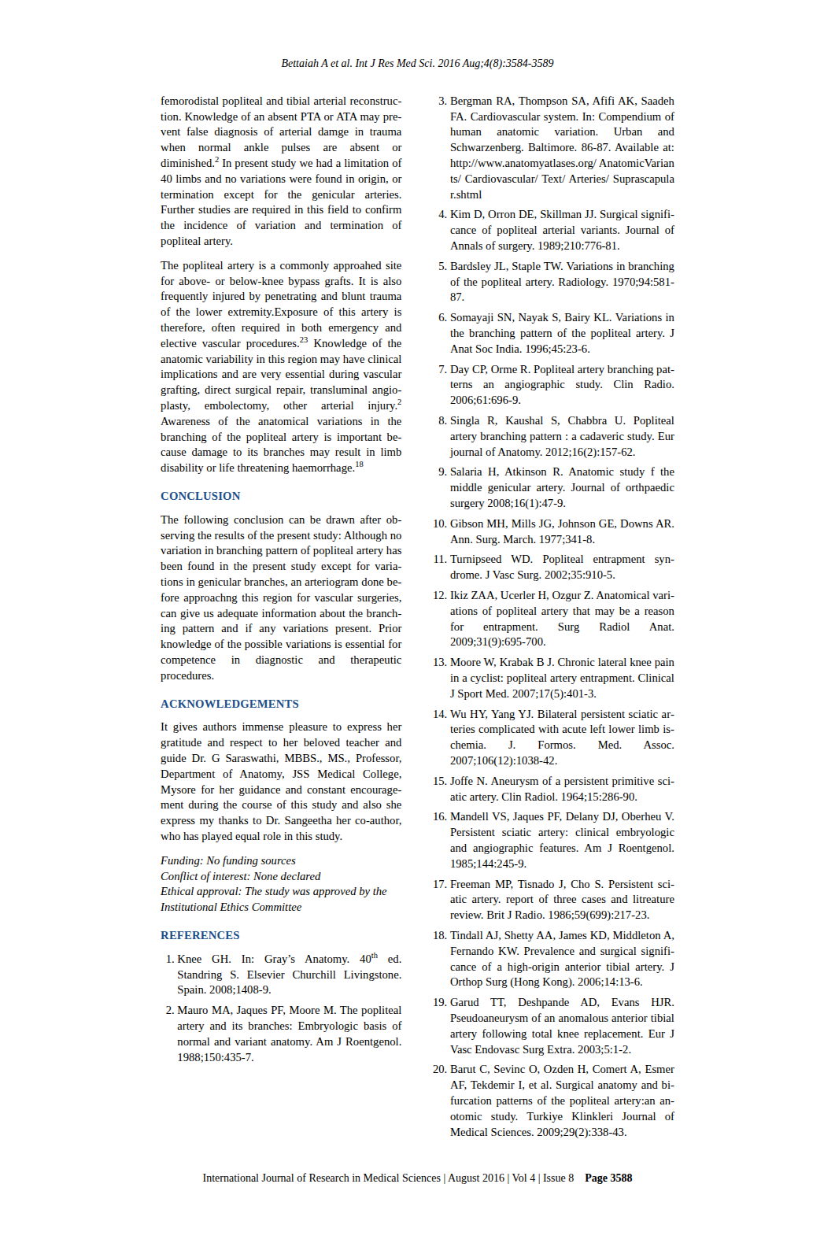Bettaiah A et al. Int J Res Med Sci. 2016 Aug;4(8):3584-3589
femorodistal popliteal and tibial arterial reconstruction. Knowledge of an absent PTA or ATA may prevent false diagnosis of arterial damge in trauma when normal ankle pulses are absent or diminished.2 In present study we had a limitation of 40 limbs and no variations were found in origin, or termination except for the genicular arteries. Further studies are required in this field to confirm the incidence of variation and termination of popliteal artery.
The popliteal artery is a commonly approahed site for above- or below-knee bypass grafts. It is also frequently injured by penetrating and blunt trauma of the lower extremity.Exposure of this artery is therefore, often required in both emergency and elective vascular procedures.23 Knowledge of the anatomic variability in this region may have clinical implications and are very essential during vascular grafting, direct surgical repair, transluminal angioplasty, embolectomy, other arterial injury.2 Awareness of the anatomical variations in the branching of the popliteal artery is important because damage to its branches may result in limb disability or life threatening haemorrhage.18
Conclusion
The following conclusion can be drawn after observing the results of the present study: Although no variation in branching pattern of popliteal artery has been found in the present study except for variations in genicular branches, an arteriogram done before approachng this region for vascular surgeries, can give us adequate information about the branching pattern and if any variations present. Prior knowledge of the possible variations is essential for competence in diagnostic and therapeutic procedures.
Acknowledgements
It gives authors immense pleasure to express her gratitude and respect to her beloved teacher and guide Dr. G Saraswathi, MBBS., MS., Professor, Department of Anatomy, JSS Medical College, Mysore for her guidance and constant encouragement during the course of this study and also she express my thanks to Dr. Sangeetha her co-author, who has played equal role in this study.
Funding: No funding sources Conflict of interest: None declared Ethical approval: The study was approved by the Institutional Ethics Committee
References
Knee GH. In: Gray’s Anatomy. 40th ed. Standring S. Elsevier Churchill Livingstone. Spain. 2008;1408-9.
Mauro MA, Jaques PF, Moore M. The popliteal artery and its branches: Embryologic basis of normal and variant anatomy. Am J Roentgenol. 1988;150:435-7.
Bergman RA, Thompson SA, Afifi AK, Saadeh FA. Cardiovascular system. In: Compendium of human anatomic variation. Urban and Schwarzenberg. Baltimore. 86-87. Available at: http://www.anatomyatlases.org/ AnatomicVariants/ Cardiovascular/ Text/ Arteries/ Suprascapular.shtml
Kim D, Orron DE, Skillman JJ. Surgical significance of popliteal arterial variants. Journal of Annals of surgery. 1989;210:776-81.
Bardsley JL, Staple TW. Variations in branching of the popliteal artery. Radiology. 1970;94:581-87.
Somayaji SN, Nayak S, Bairy KL. Variations in the branching pattern of the popliteal artery. J Anat Soc India. 1996;45:23-6.
Day CP, Orme R. Popliteal artery branching patterns an angiographic study. Clin Radio. 2006;61:696-9.
Singla R, Kaushal S, Chabbra U. Popliteal artery branching pattern : a cadaveric study. Eur journal of Anatomy. 2012;16(2):157-62.
Salaria H, Atkinson R. Anatomic study f the middle genicular artery. Journal of orthpaedic surgery 2008;16(1):47-9.
Gibson MH, Mills JG, Johnson GE, Downs AR. Ann. Surg. March. 1977;341-8.
Turnipseed WD. Popliteal entrapment syndrome. J Vasc Surg. 2002;35:910-5.
Ikiz ZAA, Ucerler H, Ozgur Z. Anatomical variations of popliteal artery that may be a reason for entrapment. Surg Radiol Anat. 2009;31(9):695-700.
Moore W, Krabak B J. Chronic lateral knee pain in a cyclist: popliteal artery entrapment. Clinical J Sport Med. 2007;17(5):401-3.
Wu HY, Yang YJ. Bilateral persistent sciatic arteries complicated with acute left lower limb ischemia. J. Formos. Med. Assoc. 2007;106(12):1038-42.
Joffe N. Aneurysm of a persistent primitive sciatic artery. Clin Radiol. 1964;15:286-90.
Mandell VS, Jaques PF, Delany DJ, Oberheu V. Persistent sciatic artery: clinical embryologic and angiographic features. Am J Roentgenol. 1985;144:245-9.
Freeman MP, Tisnado J, Cho S. Persistent sciatic artery. report of three cases and litreature review. Brit J Radio. 1986;59(699):217-23.
Tindall AJ, Shetty AA, James KD, Middleton A, Fernando KW. Prevalence and surgical significance of a high-origin anterior tibial artery. J Orthop Surg (Hong Kong). 2006;14:13-6.
Garud TT, Deshpande AD, Evans HJR. Pseudoaneurysm of an anomalous anterior tibial artery following total knee replacement. Eur J Vasc Endovasc Surg Extra. 2003;5:1-2.
Barut C, Sevinc O, Ozden H, Comert A, Esmer AF, Tekdemir I, et al. Surgical anatomy and bifurcation patterns of the popliteal artery:an anotomic study. Turkiye Klinkleri Journal of Medical Sciences. 2009;29(2):338-43.
International Journal of Research in Medical Sciences | August 2016 | Vol 4 | Issue 8 Page 3588